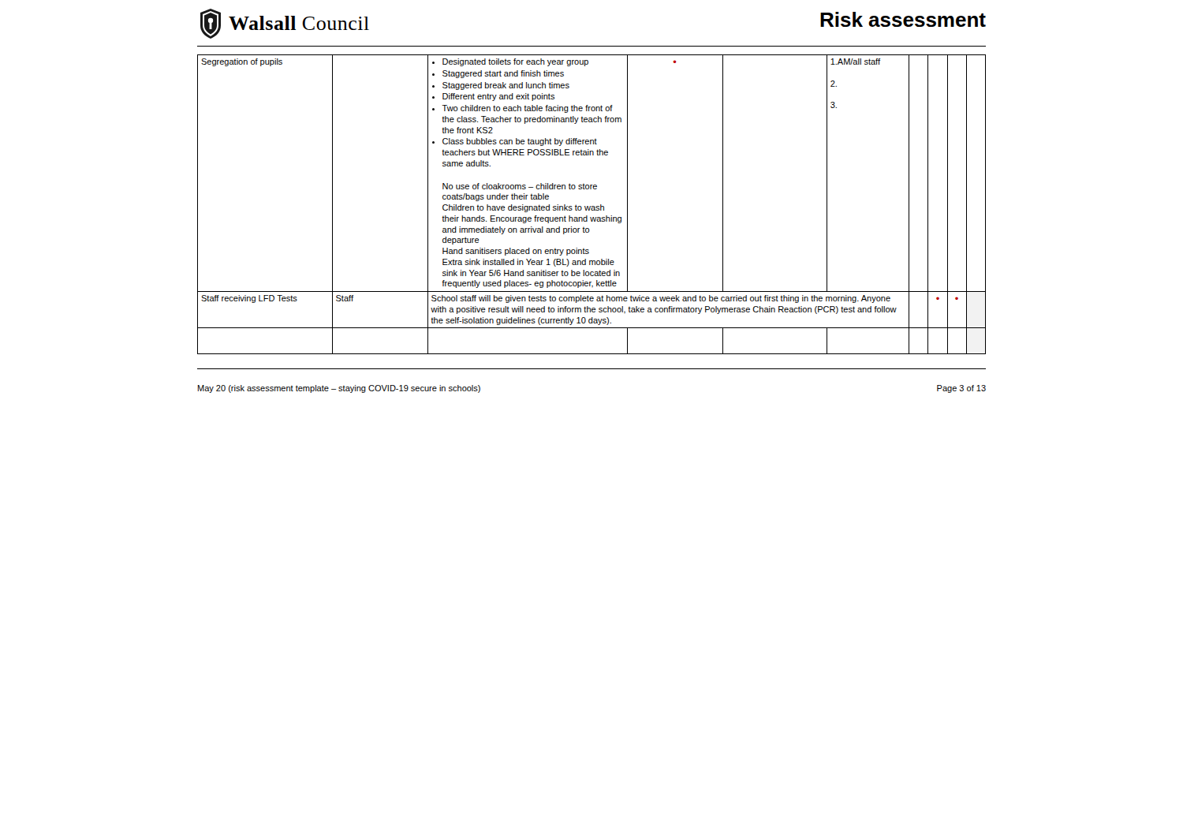Walsall Council
Risk assessment
| Segregation of pupils | | Designated toilets for each year group Staggered start and finish times Staggered break and lunch times Different entry and exit points Two children to each table facing the front of the class. Teacher to predominantly teach from the front KS2 Class bubbles can be taught by different teachers but WHERE POSSIBLE retain the same adults. No use of cloakrooms – children to store coats/bags under their table Children to have designated sinks to wash their hands. Encourage frequent hand washing and immediately on arrival and prior to departure Hand sanitisers placed on entry points Extra sink installed in Year 1 (BL) and mobile sink in Year 5/6 Hand sanitiser to be located in frequently used places- eg photocopier, kettle | • | | 1.AM/all staff 2. 3. | | | | |
| Staff receiving LFD Tests | Staff | School staff will be given tests to complete at home twice a week and to be carried out first thing in the morning. Anyone with a positive result will need to inform the school, take a confirmatory Polymerase Chain Reaction (PCR) test and follow the self-isolation guidelines (currently 10 days). | | • | • | |
May 20 (risk assessment template – staying COVID-19 secure in schools)
Page 3 of 13